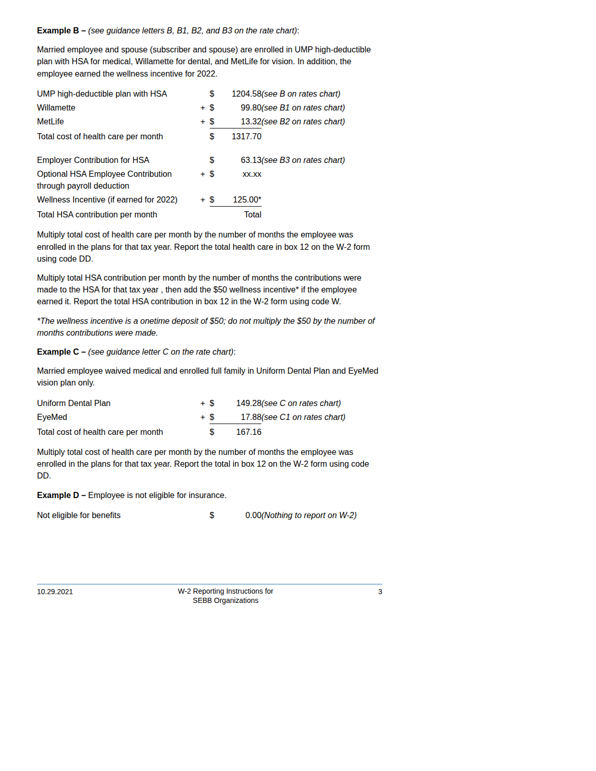Example B – (see guidance letters B, B1, B2, and B3 on the rate chart):
Married employee and spouse (subscriber and spouse) are enrolled in UMP high-deductible plan with HSA for medical, Willamette for dental, and MetLife for vision. In addition, the employee earned the wellness incentive for 2022.
| UMP high-deductible plan with HSA | | $ | 1204.58 | (see B on rates chart) |
| Willamette | + | $ | 99.80 | (see B1 on rates chart) |
| MetLife | + | $ | 13.32 | (see B2 on rates chart) |
| Total cost of health care per month | | $ | 1317.70 | |
| Employer Contribution for HSA | | $ | 63.13 | (see B3 on rates chart) |
| Optional HSA Employee Contribution through payroll deduction | + | $ | xx.xx | |
| Wellness Incentive (if earned for 2022) | + | $ | 125.00* | |
| Total HSA contribution per month | | | Total | |
Multiply total cost of health care per month by the number of months the employee was enrolled in the plans for that tax year. Report the total health care in box 12 on the W-2 form using code DD.
Multiply total HSA contribution per month by the number of months the contributions were made to the HSA for that tax year , then add the $50 wellness incentive* if the employee earned it. Report the total HSA contribution in box 12 in the W-2 form using code W.
*The wellness incentive is a onetime deposit of $50; do not multiply the $50 by the number of months contributions were made.
Example C – (see guidance letter C on the rate chart):
Married employee waived medical and enrolled full family in Uniform Dental Plan and EyeMed vision plan only.
| Uniform Dental Plan | + | $ | 149.28 | (see C on rates chart) |
| EyeMed | + | $ | 17.88 | (see C1 on rates chart) |
| Total cost of health care per month | | $ | 167.16 | |
Multiply total cost of health care per month by the number of months the employee was enrolled in the plans for that tax year. Report the total in box 12 on the W-2 form using code DD.
Example D – Employee is not eligible for insurance.
| Not eligible for benefits | | $ | 0.00 | (Nothing to report on W-2) |
10.29.2021
W-2 Reporting Instructions for
SEBB Organizations
3